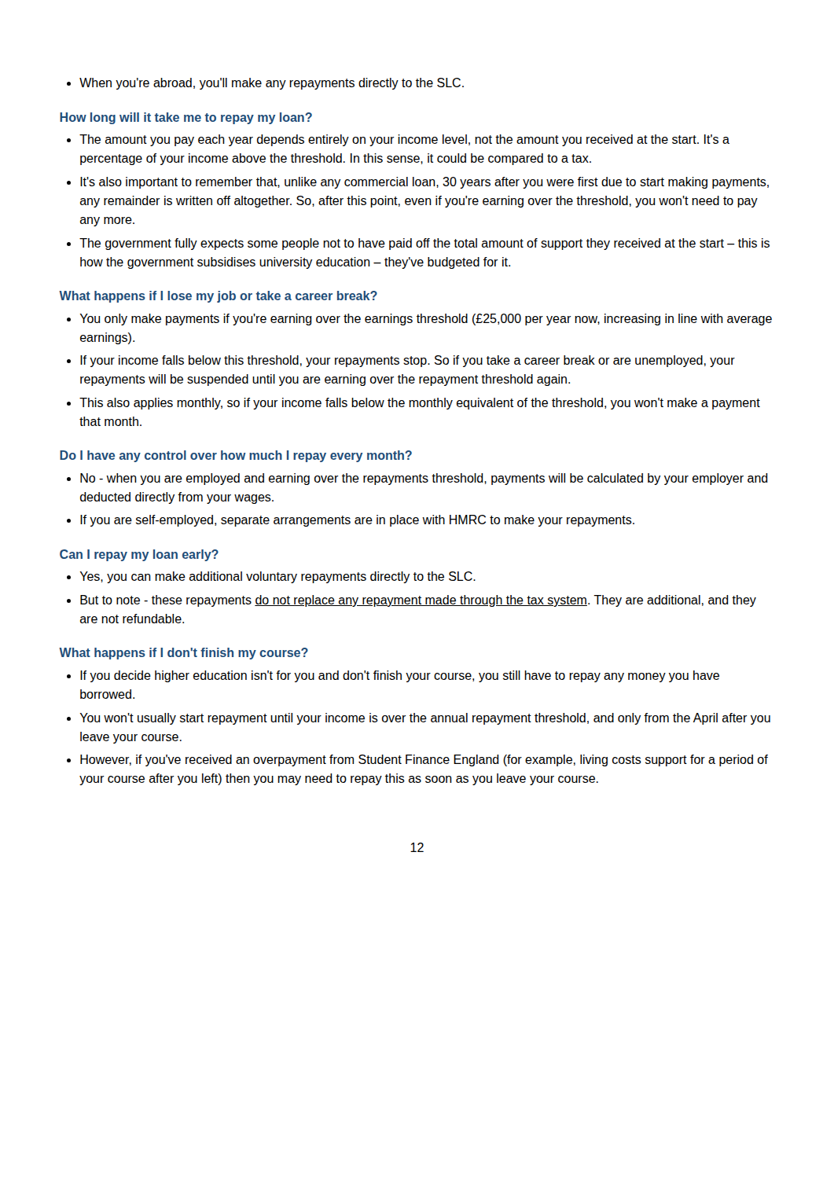When you're abroad, you'll make any repayments directly to the SLC.
How long will it take me to repay my loan?
The amount you pay each year depends entirely on your income level, not the amount you received at the start. It's a percentage of your income above the threshold. In this sense, it could be compared to a tax.
It's also important to remember that, unlike any commercial loan, 30 years after you were first due to start making payments, any remainder is written off altogether. So, after this point, even if you're earning over the threshold, you won't need to pay any more.
The government fully expects some people not to have paid off the total amount of support they received at the start – this is how the government subsidises university education – they've budgeted for it.
What happens if I lose my job or take a career break?
You only make payments if you're earning over the earnings threshold (£25,000 per year now, increasing in line with average earnings).
If your income falls below this threshold, your repayments stop. So if you take a career break or are unemployed, your repayments will be suspended until you are earning over the repayment threshold again.
This also applies monthly, so if your income falls below the monthly equivalent of the threshold, you won't make a payment that month.
Do I have any control over how much I repay every month?
No - when you are employed and earning over the repayments threshold, payments will be calculated by your employer and deducted directly from your wages.
If you are self-employed, separate arrangements are in place with HMRC to make your repayments.
Can I repay my loan early?
Yes, you can make additional voluntary repayments directly to the SLC.
But to note - these repayments do not replace any repayment made through the tax system. They are additional, and they are not refundable.
What happens if I don't finish my course?
If you decide higher education isn't for you and don't finish your course, you still have to repay any money you have borrowed.
You won't usually start repayment until your income is over the annual repayment threshold, and only from the April after you leave your course.
However, if you've received an overpayment from Student Finance England (for example, living costs support for a period of your course after you left) then you may need to repay this as soon as you leave your course.
12